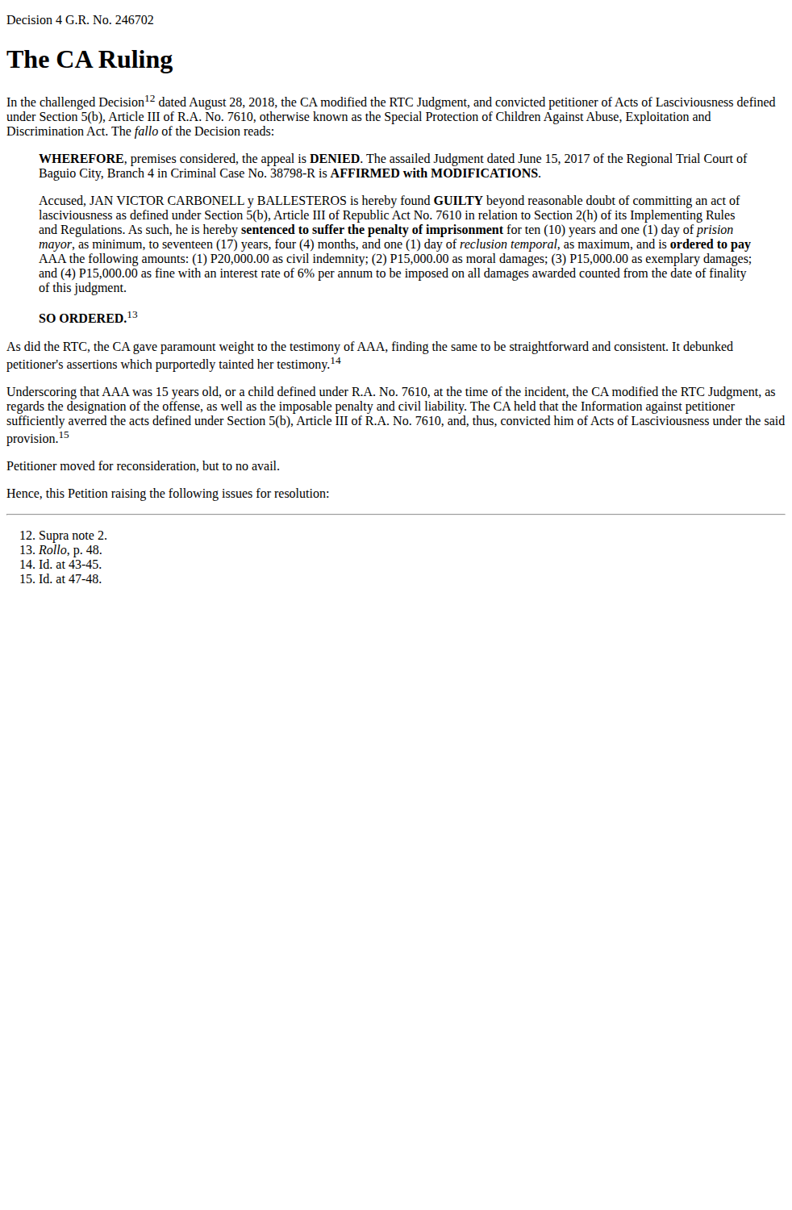Decision 4 G.R. No. 246702
The CA Ruling
In the challenged Decision12 dated August 28, 2018, the CA modified the RTC Judgment, and convicted petitioner of Acts of Lasciviousness defined under Section 5(b), Article III of R.A. No. 7610, otherwise known as the Special Protection of Children Against Abuse, Exploitation and Discrimination Act. The fallo of the Decision reads:
WHEREFORE, premises considered, the appeal is DENIED. The assailed Judgment dated June 15, 2017 of the Regional Trial Court of Baguio City, Branch 4 in Criminal Case No. 38798-R is AFFIRMED with MODIFICATIONS.
Accused, JAN VICTOR CARBONELL y BALLESTEROS is hereby found GUILTY beyond reasonable doubt of committing an act of lasciviousness as defined under Section 5(b), Article III of Republic Act No. 7610 in relation to Section 2(h) of its Implementing Rules and Regulations. As such, he is hereby sentenced to suffer the penalty of imprisonment for ten (10) years and one (1) day of prision mayor, as minimum, to seventeen (17) years, four (4) months, and one (1) day of reclusion temporal, as maximum, and is ordered to pay AAA the following amounts: (1) P20,000.00 as civil indemnity; (2) P15,000.00 as moral damages; (3) P15,000.00 as exemplary damages; and (4) P15,000.00 as fine with an interest rate of 6% per annum to be imposed on all damages awarded counted from the date of finality of this judgment.
SO ORDERED.13
As did the RTC, the CA gave paramount weight to the testimony of AAA, finding the same to be straightforward and consistent. It debunked petitioner's assertions which purportedly tainted her testimony.14
Underscoring that AAA was 15 years old, or a child defined under R.A. No. 7610, at the time of the incident, the CA modified the RTC Judgment, as regards the designation of the offense, as well as the imposable penalty and civil liability. The CA held that the Information against petitioner sufficiently averred the acts defined under Section 5(b), Article III of R.A. No. 7610, and, thus, convicted him of Acts of Lasciviousness under the said provision.15
Petitioner moved for reconsideration, but to no avail.
Hence, this Petition raising the following issues for resolution:
Supra note 2.
Rollo, p. 48.
Id. at 43-45.
Id. at 47-48.